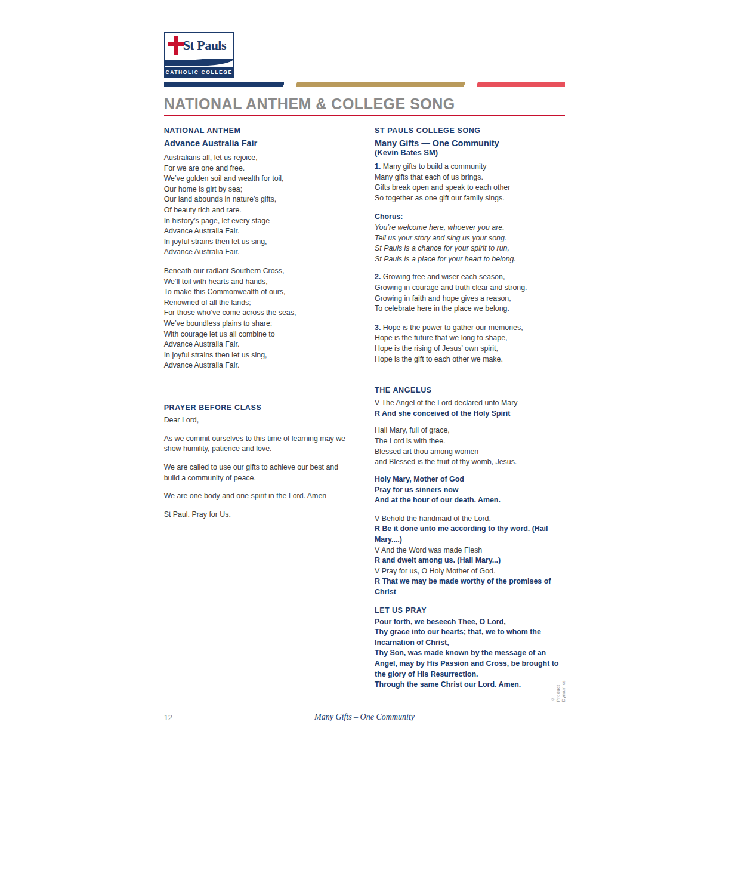St Pauls
CATHOLIC COLLEGE
National Anthem & College Song
National Anthem
Advance Australia Fair
Australians all, let us rejoice,
For we are one and free.
We’ve golden soil and wealth for toil,
Our home is girt by sea;
Our land abounds in nature’s gifts,
Of beauty rich and rare.
In history’s page, let every stage
Advance Australia Fair.
In joyful strains then let us sing,
Advance Australia Fair.
Beneath our radiant Southern Cross,
We’ll toil with hearts and hands,
To make this Commonwealth of ours,
Renowned of all the lands;
For those who’ve come across the seas,
We’ve boundless plains to share:
With courage let us all combine to
Advance Australia Fair.
In joyful strains then let us sing,
Advance Australia Fair.
Prayer Before Class
Dear Lord,
As we commit ourselves to this time of learning may we show humility, patience and love.
We are called to use our gifts to achieve our best and build a community of peace.
We are one body and one spirit in the Lord. Amen
St Paul. Pray for Us.
St Pauls College Song
Many Gifts — One Community (Kevin Bates SM)
1. Many gifts to build a community
Many gifts that each of us brings.
Gifts break open and speak to each other
So together as one gift our family sings.
Chorus:
You’re welcome here, whoever you are.
Tell us your story and sing us your song.
St Pauls is a chance for your spirit to run,
St Pauls is a place for your heart to belong.
2. Growing free and wiser each season,
Growing in courage and truth clear and strong.
Growing in faith and hope gives a reason,
To celebrate here in the place we belong.
3. Hope is the power to gather our memories,
Hope is the future that we long to shape,
Hope is the rising of Jesus’ own spirit,
Hope is the gift to each other we make.
The Angelus
V The Angel of the Lord declared unto Mary
R And she conceived of the Holy Spirit
Hail Mary, full of grace,
The Lord is with thee.
Blessed art thou among women
and Blessed is the fruit of thy womb, Jesus.
Holy Mary, Mother of God
Pray for us sinners now
And at the hour of our death. Amen.
V Behold the handmaid of the Lord.
R Be it done unto me according to thy word. (Hail Mary....)
V And the Word was made Flesh
R and dwelt among us. (Hail Mary...)
V Pray for us, O Holy Mother of God.
R That we may be made worthy of the promises of Christ
Let Us Pray
Pour forth, we beseech Thee, O Lord,
Thy grace into our hearts; that, we to whom the Incarnation of Christ,
Thy Son, was made known by the message of an Angel, may by His Passion and Cross, be brought to the glory of His Resurrection.
Through the same Christ our Lord. Amen.
12
Many Gifts – One Community
© Product Dynamics